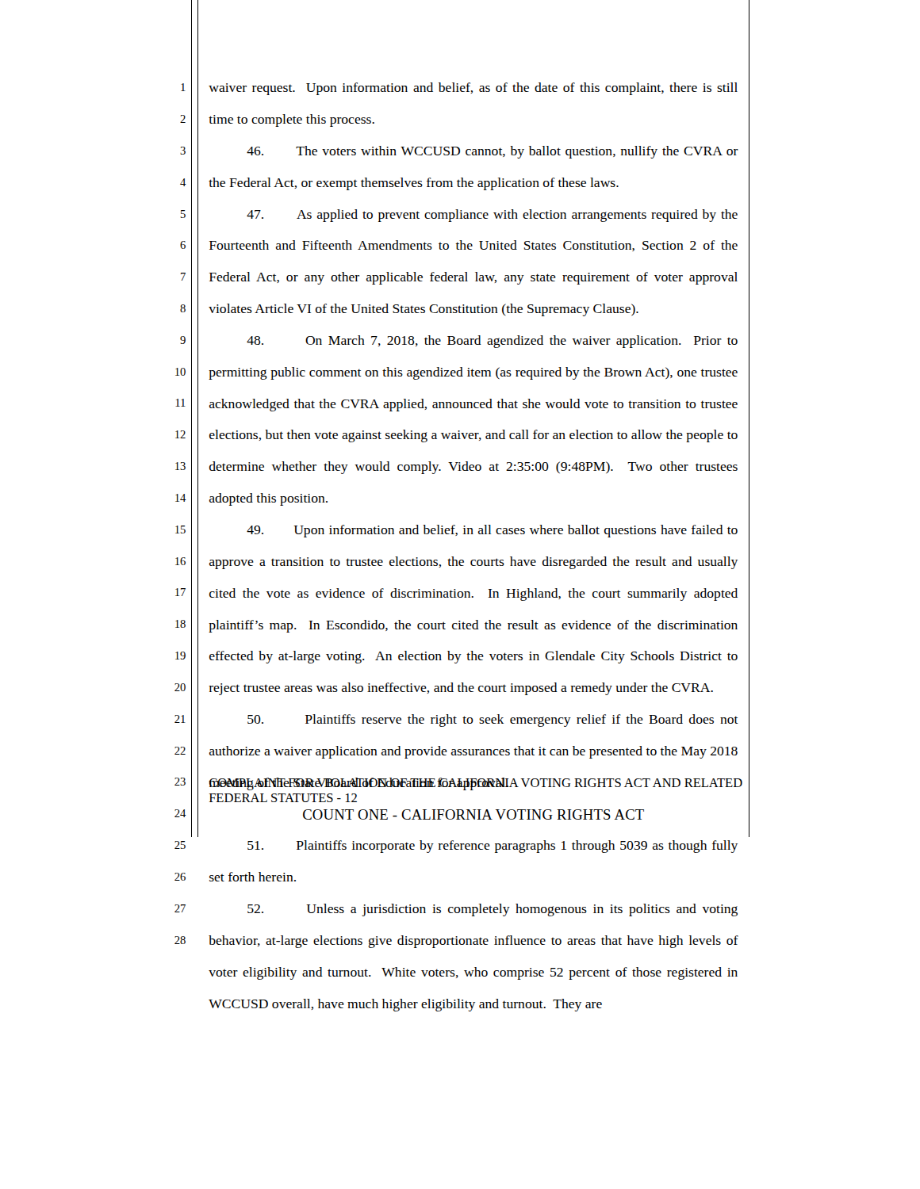1
2
3
4
5
6
7
8
9
10
11
12
13
14
15
16
17
18
19
20
21
22
23
24
25
26
27
28
waiver request. Upon information and belief, as of the date of this complaint, there is still time to complete this process.
46. The voters within WCCUSD cannot, by ballot question, nullify the CVRA or the Federal Act, or exempt themselves from the application of these laws.
47. As applied to prevent compliance with election arrangements required by the Fourteenth and Fifteenth Amendments to the United States Constitution, Section 2 of the Federal Act, or any other applicable federal law, any state requirement of voter approval violates Article VI of the United States Constitution (the Supremacy Clause).
48. On March 7, 2018, the Board agendized the waiver application. Prior to permitting public comment on this agendized item (as required by the Brown Act), one trustee acknowledged that the CVRA applied, announced that she would vote to transition to trustee elections, but then vote against seeking a waiver, and call for an election to allow the people to determine whether they would comply. Video at 2:35:00 (9:48PM). Two other trustees adopted this position.
49. Upon information and belief, in all cases where ballot questions have failed to approve a transition to trustee elections, the courts have disregarded the result and usually cited the vote as evidence of discrimination. In Highland, the court summarily adopted plaintiff’s map. In Escondido, the court cited the result as evidence of the discrimination effected by at-large voting. An election by the voters in Glendale City Schools District to reject trustee areas was also ineffective, and the court imposed a remedy under the CVRA.
50. Plaintiffs reserve the right to seek emergency relief if the Board does not authorize a waiver application and provide assurances that it can be presented to the May 2018 meeting of the State Board of Education for approval.
COUNT ONE - CALIFORNIA VOTING RIGHTS ACT
51. Plaintiffs incorporate by reference paragraphs 1 through 5039 as though fully set forth herein.
52. Unless a jurisdiction is completely homogenous in its politics and voting behavior, at-large elections give disproportionate influence to areas that have high levels of voter eligibility and turnout. White voters, who comprise 52 percent of those registered in WCCUSD overall, have much higher eligibility and turnout. They are
COMPLAINT FOR VIOLATION OF THE CALIFORNIA VOTING RIGHTS ACT AND RELATED FEDERAL STATUTES - 12